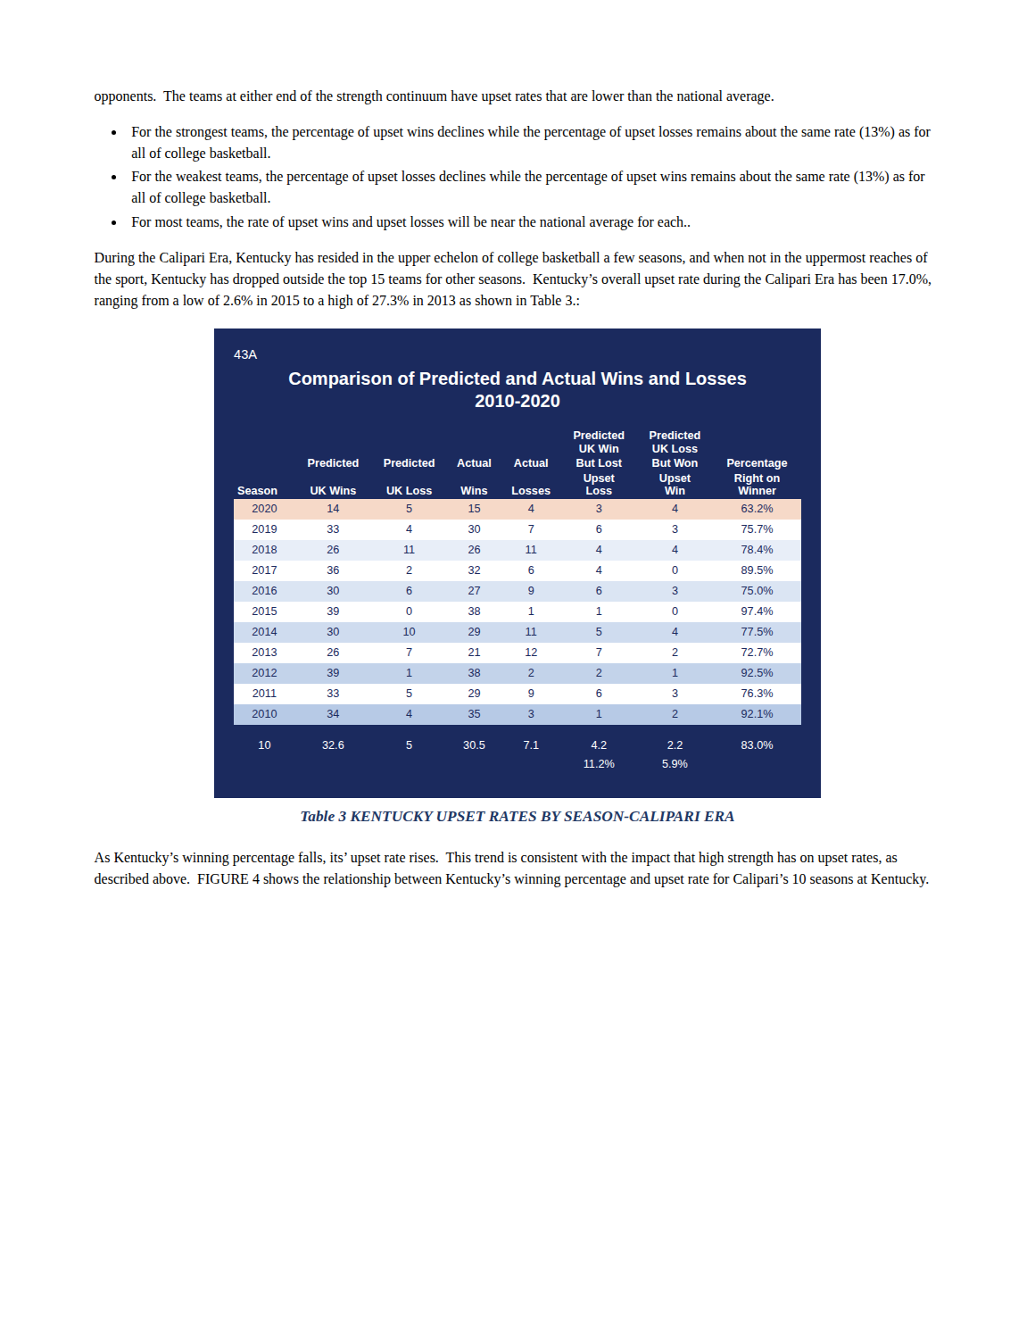opponents. The teams at either end of the strength continuum have upset rates that are lower than the national average.
For the strongest teams, the percentage of upset wins declines while the percentage of upset losses remains about the same rate (13%) as for all of college basketball.
For the weakest teams, the percentage of upset losses declines while the percentage of upset wins remains about the same rate (13%) as for all of college basketball.
For most teams, the rate of upset wins and upset losses will be near the national average for each..
During the Calipari Era, Kentucky has resided in the upper echelon of college basketball a few seasons, and when not in the uppermost reaches of the sport, Kentucky has dropped outside the top 15 teams for other seasons. Kentucky’s overall upset rate during the Calipari Era has been 17.0%, ranging from a low of 2.6% in 2015 to a high of 27.3% in 2013 as shown in Table 3.:
43A
Comparison of Predicted and Actual Wins and Losses
2010-2020
| | | | | | Predicted UK Win | Predicted UK Loss | |
| --- | --- | --- | --- | --- | --- | --- | --- |
| | Predicted | Predicted | Actual | Actual | But Lost | But Won | Percentage |
| Season | UK Wins | UK Loss | Wins | Losses | Upset Loss | Upset Win | Right on Winner |
| 2020 | 14 | 5 | 15 | 4 | 3 | 4 | 63.2% |
| 2019 | 33 | 4 | 30 | 7 | 6 | 3 | 75.7% |
| 2018 | 26 | 11 | 26 | 11 | 4 | 4 | 78.4% |
| 2017 | 36 | 2 | 32 | 6 | 4 | 0 | 89.5% |
| 2016 | 30 | 6 | 27 | 9 | 6 | 3 | 75.0% |
| 2015 | 39 | 0 | 38 | 1 | 1 | 0 | 97.4% |
| 2014 | 30 | 10 | 29 | 11 | 5 | 4 | 77.5% |
| 2013 | 26 | 7 | 21 | 12 | 7 | 2 | 72.7% |
| 2012 | 39 | 1 | 38 | 2 | 2 | 1 | 92.5% |
| 2011 | 33 | 5 | 29 | 9 | 6 | 3 | 76.3% |
| 2010 | 34 | 4 | 35 | 3 | 1 | 2 | 92.1% |
| 10 | 32.6 | 5 | 30.5 | 7.1 | 4.2 | 2.2 | 83.0% |
| | | | | | 11.2% | 5.9% | |
Table 3 KENTUCKY UPSET RATES BY SEASON-CALIPARI ERA
As Kentucky’s winning percentage falls, its’ upset rate rises. This trend is consistent with the impact that high strength has on upset rates, as described above. FIGURE 4 shows the relationship between Kentucky’s winning percentage and upset rate for Calipari’s 10 seasons at Kentucky.